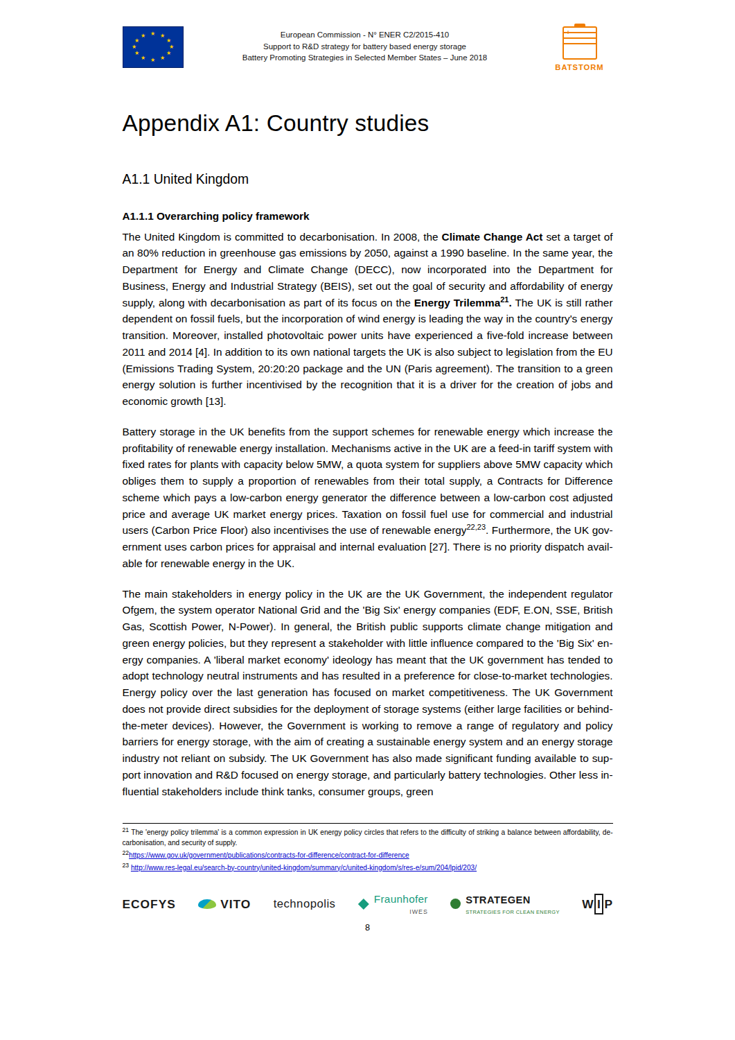★ ★ ★ ★ ★ ★ ★ ★ ★ ★ ★ ★
European Commission - N° ENER C2/2015-410
Support to R&D strategy for battery based energy storage
Battery Promoting Strategies in Selected Member States – June 2018
+ −
BATSTORM
Appendix A1: Country studies
A1.1 United Kingdom
A1.1.1 Overarching policy framework
The United Kingdom is committed to decarbonisation. In 2008, the Climate Change Act set a target of an 80% reduction in greenhouse gas emissions by 2050, against a 1990 baseline. In the same year, the Department for Energy and Climate Change (DECC), now incorporated into the Department for Business, Energy and Industrial Strategy (BEIS), set out the goal of security and affordability of energy supply, along with decarbonisation as part of its focus on the Energy Trilemma21. The UK is still rather dependent on fossil fuels, but the incorporation of wind energy is leading the way in the country's energy transition. Moreover, installed photovoltaic power units have experienced a five-fold increase between 2011 and 2014 [4]. In addition to its own national targets the UK is also subject to legislation from the EU (Emissions Trading System, 20:20:20 package and the UN (Paris agreement). The transition to a green energy solution is further incentivised by the recognition that it is a driver for the creation of jobs and economic growth [13].
Battery storage in the UK benefits from the support schemes for renewable energy which increase the profitability of renewable energy installation. Mechanisms active in the UK are a feed-in tariff system with fixed rates for plants with capacity below 5MW, a quota system for suppliers above 5MW capacity which obliges them to supply a proportion of renewables from their total supply, a Contracts for Difference scheme which pays a low-carbon energy generator the difference between a low-carbon cost adjusted price and average UK market energy prices. Taxation on fossil fuel use for commercial and industrial users (Carbon Price Floor) also incentivises the use of renewable energy22,23. Furthermore, the UK government uses carbon prices for appraisal and internal evaluation [27]. There is no priority dispatch available for renewable energy in the UK.
The main stakeholders in energy policy in the UK are the UK Government, the independent regulator Ofgem, the system operator National Grid and the 'Big Six' energy companies (EDF, E.ON, SSE, British Gas, Scottish Power, N-Power). In general, the British public supports climate change mitigation and green energy policies, but they represent a stakeholder with little influence compared to the 'Big Six' energy companies. A 'liberal market economy' ideology has meant that the UK government has tended to adopt technology neutral instruments and has resulted in a preference for close-to-market technologies. Energy policy over the last generation has focused on market competitiveness. The UK Government does not provide direct subsidies for the deployment of storage systems (either large facilities or behind-the-meter devices). However, the Government is working to remove a range of regulatory and policy barriers for energy storage, with the aim of creating a sustainable energy system and an energy storage industry not reliant on subsidy. The UK Government has also made significant funding available to support innovation and R&D focused on energy storage, and particularly battery technologies. Other less influential stakeholders include think tanks, consumer groups, green
21 The 'energy policy trilemma' is a common expression in UK energy policy circles that refers to the difficulty of striking a balance between affordability, decarbonisation, and security of supply.
22https://www.gov.uk/government/publications/contracts-for-difference/contract-for-difference
23 http://www.res-legal.eu/search-by-country/united-kingdom/summary/c/united-kingdom/s/res-e/sum/204/lpid/203/
ECOFYS
VITO
technopolis
FraunhoferIWES
STRATEGENSTRATEGIES FOR CLEAN ENERGY
WIP
8